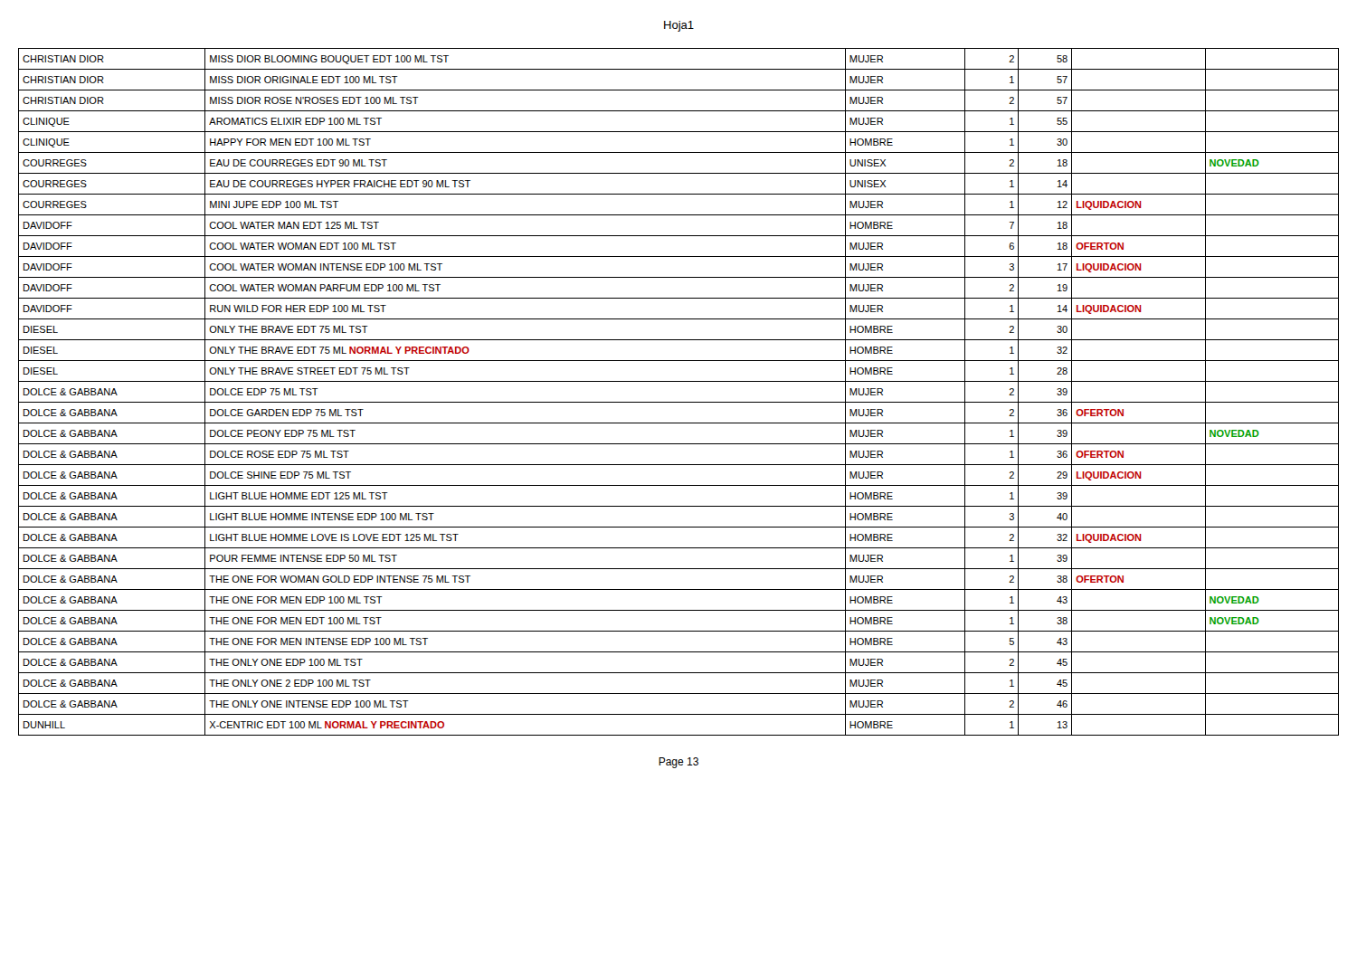Hoja1
| CHRISTIAN DIOR | MISS DIOR BLOOMING BOUQUET EDT 100 ML TST | MUJER | 2 | 58 | | |
| CHRISTIAN DIOR | MISS DIOR ORIGINALE EDT 100 ML TST | MUJER | 1 | 57 | | |
| CHRISTIAN DIOR | MISS DIOR ROSE N'ROSES EDT 100 ML TST | MUJER | 2 | 57 | | |
| CLINIQUE | AROMATICS ELIXIR EDP 100 ML TST | MUJER | 1 | 55 | | |
| CLINIQUE | HAPPY FOR MEN EDT 100 ML TST | HOMBRE | 1 | 30 | | |
| COURREGES | EAU DE COURREGES EDT 90 ML TST | UNISEX | 2 | 18 | | NOVEDAD |
| COURREGES | EAU DE COURREGES HYPER FRAICHE EDT 90 ML TST | UNISEX | 1 | 14 | | |
| COURREGES | MINI JUPE EDP 100 ML TST | MUJER | 1 | 12 | LIQUIDACION | |
| DAVIDOFF | COOL WATER MAN EDT 125 ML TST | HOMBRE | 7 | 18 | | |
| DAVIDOFF | COOL WATER WOMAN EDT 100 ML TST | MUJER | 6 | 18 | OFERTON | |
| DAVIDOFF | COOL WATER WOMAN INTENSE EDP 100 ML TST | MUJER | 3 | 17 | LIQUIDACION | |
| DAVIDOFF | COOL WATER WOMAN PARFUM EDP 100 ML TST | MUJER | 2 | 19 | | |
| DAVIDOFF | RUN WILD FOR HER EDP 100 ML TST | MUJER | 1 | 14 | LIQUIDACION | |
| DIESEL | ONLY THE BRAVE EDT 75 ML TST | HOMBRE | 2 | 30 | | |
| DIESEL | ONLY THE BRAVE EDT 75 ML NORMAL Y PRECINTADO | HOMBRE | 1 | 32 | | |
| DIESEL | ONLY THE BRAVE STREET EDT 75 ML TST | HOMBRE | 1 | 28 | | |
| DOLCE & GABBANA | DOLCE EDP 75 ML TST | MUJER | 2 | 39 | | |
| DOLCE & GABBANA | DOLCE GARDEN EDP 75 ML TST | MUJER | 2 | 36 | OFERTON | |
| DOLCE & GABBANA | DOLCE PEONY EDP 75 ML TST | MUJER | 1 | 39 | | NOVEDAD |
| DOLCE & GABBANA | DOLCE ROSE EDP 75 ML TST | MUJER | 1 | 36 | OFERTON | |
| DOLCE & GABBANA | DOLCE SHINE EDP 75 ML TST | MUJER | 2 | 29 | LIQUIDACION | |
| DOLCE & GABBANA | LIGHT BLUE HOMME EDT 125 ML TST | HOMBRE | 1 | 39 | | |
| DOLCE & GABBANA | LIGHT BLUE HOMME INTENSE EDP 100 ML TST | HOMBRE | 3 | 40 | | |
| DOLCE & GABBANA | LIGHT BLUE HOMME LOVE IS LOVE EDT 125 ML TST | HOMBRE | 2 | 32 | LIQUIDACION | |
| DOLCE & GABBANA | POUR FEMME INTENSE EDP 50 ML TST | MUJER | 1 | 39 | | |
| DOLCE & GABBANA | THE ONE FOR WOMAN GOLD EDP INTENSE 75 ML TST | MUJER | 2 | 38 | OFERTON | |
| DOLCE & GABBANA | THE ONE FOR MEN EDP 100 ML TST | HOMBRE | 1 | 43 | | NOVEDAD |
| DOLCE & GABBANA | THE ONE FOR MEN EDT 100 ML TST | HOMBRE | 1 | 38 | | NOVEDAD |
| DOLCE & GABBANA | THE ONE FOR MEN INTENSE EDP 100 ML TST | HOMBRE | 5 | 43 | | |
| DOLCE & GABBANA | THE ONLY ONE EDP 100 ML TST | MUJER | 2 | 45 | | |
| DOLCE & GABBANA | THE ONLY ONE 2 EDP 100 ML TST | MUJER | 1 | 45 | | |
| DOLCE & GABBANA | THE ONLY ONE INTENSE EDP 100 ML TST | MUJER | 2 | 46 | | |
| DUNHILL | X-CENTRIC EDT 100 ML NORMAL Y PRECINTADO | HOMBRE | 1 | 13 | | |
Page 13